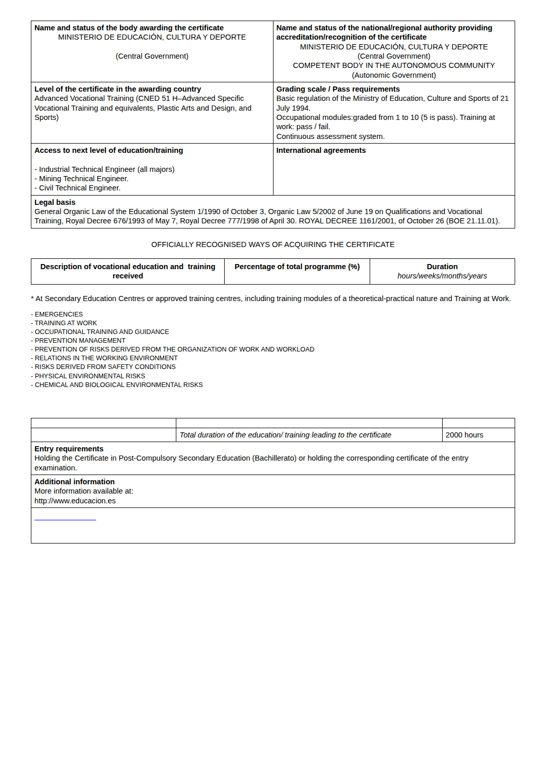| Name and status of the body awarding the certificate MINISTERIO DE EDUCACIÓN, CULTURA Y DEPORTE (Central Government) | Name and status of the national/regional authority providing accreditation/recognition of the certificate MINISTERIO DE EDUCACIÓN, CULTURA Y DEPORTE (Central Government) COMPETENT BODY IN THE AUTONOMOUS COMMUNITY (Autonomic Government) |
| Level of the certificate in the awarding country Advanced Vocational Training (CNED 51 H–Advanced Specific Vocational Training and equivalents, Plastic Arts and Design, and Sports) | Grading scale / Pass requirements Basic regulation of the Ministry of Education, Culture and Sports of 21 July 1994. Occupational modules:graded from 1 to 10 (5 is pass). Training at work: pass / fail. Continuous assessment system. |
| Access to next level of education/training - Industrial Technical Engineer (all majors) - Mining Technical Engineer. - Civil Technical Engineer. | International agreements |
| Legal basis General Organic Law of the Educational System 1/1990 of October 3, Organic Law 5/2002 of June 19 on Qualifications and Vocational Training, Royal Decree 676/1993 of May 7, Royal Decree 777/1998 of April 30. ROYAL DECREE 1161/2001, of October 26 (BOE 21.11.01). |
OFFICIALLY RECOGNISED WAYS OF ACQUIRING THE CERTIFICATE
| Description of vocational education and training received | Percentage of total programme (%) | Duration hours/weeks/months/years |
| --- | --- | --- |
* At Secondary Education Centres or approved training centres, including training modules of a theoretical-practical nature and Training at Work.
- EMERGENCIES
- TRAINING AT WORK
- OCCUPATIONAL TRAINING AND GUIDANCE
- PREVENTION MANAGEMENT
- PREVENTION OF RISKS DERIVED FROM THE ORGANIZATION OF WORK AND WORKLOAD
- RELATIONS IN THE WORKING ENVIRONMENT
- RISKS DERIVED FROM SAFETY CONDITIONS
- PHYSICAL ENVIRONMENTAL RISKS
- CHEMICAL AND BIOLOGICAL ENVIRONMENTAL RISKS
| | Total duration of the education/ training leading to the certificate | 2000 hours |
| Entry requirements Holding the Certificate in Post-Compulsory Secondary Education (Bachillerato) or holding the corresponding certificate of the entry examination. |
| Additional information More information available at: http://www.educacion.es |